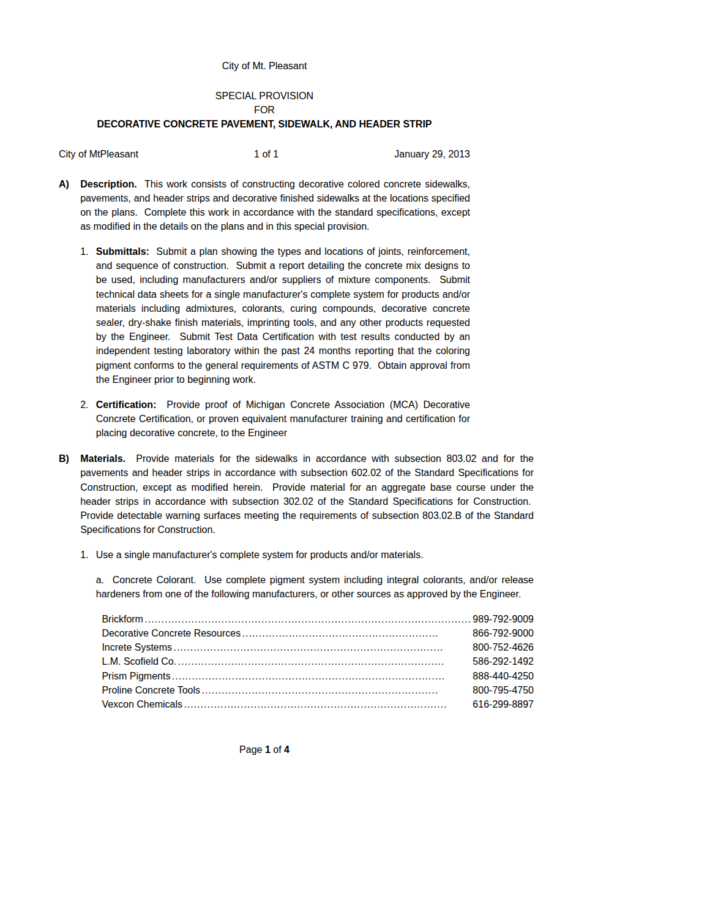City of Mt. Pleasant
SPECIAL PROVISION FOR DECORATIVE CONCRETE PAVEMENT, SIDEWALK, AND HEADER STRIP
City of MtPleasant 1 of 1 January 29, 2013
A)
Description. This work consists of constructing decorative colored concrete sidewalks, pavements, and header strips and decorative finished sidewalks at the locations specified on the plans. Complete this work in accordance with the standard specifications, except as modified in the details on the plans and in this special provision.
1.
Submittals: Submit a plan showing the types and locations of joints, reinforcement, and sequence of construction. Submit a report detailing the concrete mix designs to be used, including manufacturers and/or suppliers of mixture components. Submit technical data sheets for a single manufacturer's complete system for products and/or materials including admixtures, colorants, curing compounds, decorative concrete sealer, dry-shake finish materials, imprinting tools, and any other products requested by the Engineer. Submit Test Data Certification with test results conducted by an independent testing laboratory within the past 24 months reporting that the coloring pigment conforms to the general requirements of ASTM C 979. Obtain approval from the Engineer prior to beginning work.
2.
Certification: Provide proof of Michigan Concrete Association (MCA) Decorative Concrete Certification, or proven equivalent manufacturer training and certification for placing decorative concrete, to the Engineer
B)
Materials. Provide materials for the sidewalks in accordance with subsection 803.02 and for the pavements and header strips in accordance with subsection 602.02 of the Standard Specifications for Construction, except as modified herein. Provide material for an aggregate base course under the header strips in accordance with subsection 302.02 of the Standard Specifications for Construction. Provide detectable warning surfaces meeting the requirements of subsection 803.02.B of the Standard Specifications for Construction.
1.
Use a single manufacturer's complete system for products and/or materials.
a. Concrete Colorant. Use complete pigment system including integral colorants, and/or release hardeners from one of the following manufacturers, or other sources as approved by the Engineer.
Brickform.................................................................................................. 989-792-9009
Decorative Concrete Resources........................................................... 866-792-9000
Increte Systems................................................................................. 800-752-4626
L.M. Scofield Co................................................................................. 586-292-1492
Prism Pigments.................................................................................. 888-440-4250
Proline Concrete Tools....................................................................... 800-795-4750
Vexcon Chemicals............................................................................... 616-299-8897
Page 1 of 4